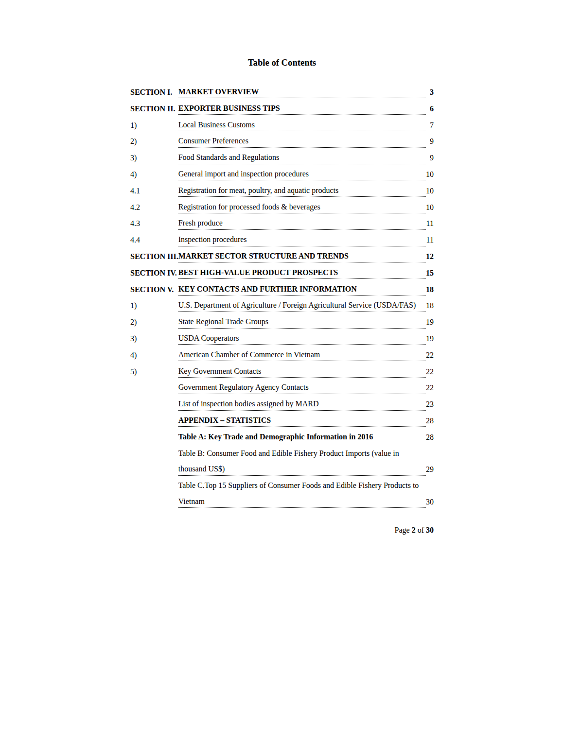Table of Contents
| SECTION I. | MARKET OVERVIEW | 3 |
| SECTION II. | EXPORTER BUSINESS TIPS | 6 |
| 1) | Local Business Customs | 7 |
| 2) | Consumer Preferences | 9 |
| 3) | Food Standards and Regulations | 9 |
| 4) | General import and inspection procedures | 10 |
| 4.1 | Registration for meat, poultry, and aquatic products | 10 |
| 4.2 | Registration for processed foods & beverages | 10 |
| 4.3 | Fresh produce | 11 |
| 4.4 | Inspection procedures | 11 |
| SECTION III. | MARKET SECTOR STRUCTURE AND TRENDS | 12 |
| SECTION IV. | BEST HIGH-VALUE PRODUCT PROSPECTS | 15 |
| SECTION V. | KEY CONTACTS AND FURTHER INFORMATION | 18 |
| 1) | U.S. Department of Agriculture / Foreign Agricultural Service (USDA/FAS) | 18 |
| 2) | State Regional Trade Groups | 19 |
| 3) | USDA Cooperators | 19 |
| 4) | American Chamber of Commerce in Vietnam | 22 |
| 5) | Key Government Contacts | 22 |
| | Government Regulatory Agency Contacts | 22 |
| | List of inspection bodies assigned by MARD | 23 |
| | APPENDIX – STATISTICS | 28 |
| | Table A: Key Trade and Demographic Information in 2016 | 28 |
| | Table B: Consumer Food and Edible Fishery Product Imports (value in thousand US$) | 29 |
| | Table C.Top 15 Suppliers of Consumer Foods and Edible Fishery Products to Vietnam | 30 |
Page 2 of 30